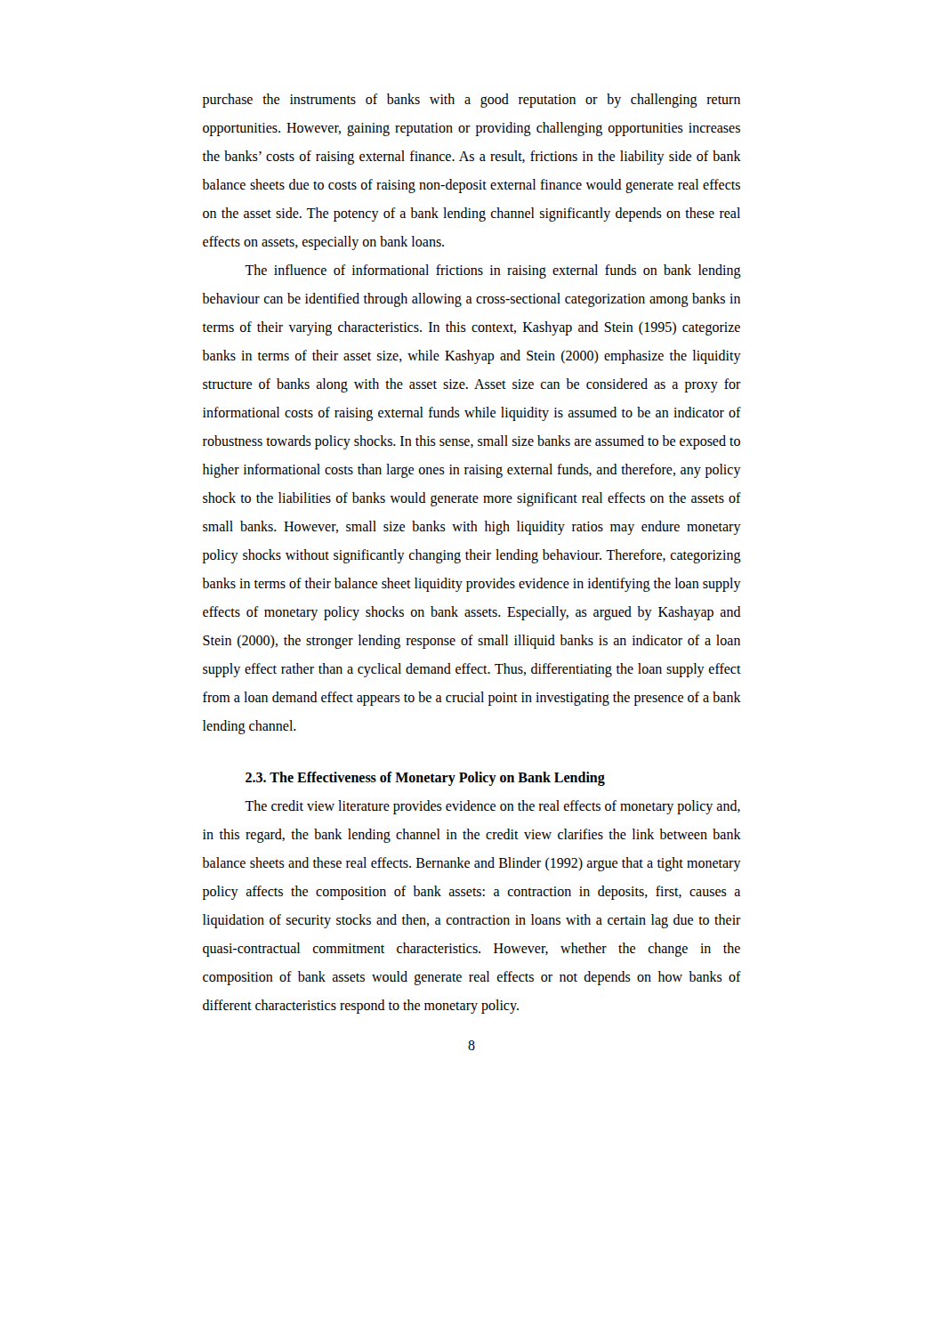purchase the instruments of banks with a good reputation or by challenging return opportunities. However, gaining reputation or providing challenging opportunities increases the banks’ costs of raising external finance. As a result, frictions in the liability side of bank balance sheets due to costs of raising non-deposit external finance would generate real effects on the asset side. The potency of a bank lending channel significantly depends on these real effects on assets, especially on bank loans.
The influence of informational frictions in raising external funds on bank lending behaviour can be identified through allowing a cross-sectional categorization among banks in terms of their varying characteristics. In this context, Kashyap and Stein (1995) categorize banks in terms of their asset size, while Kashyap and Stein (2000) emphasize the liquidity structure of banks along with the asset size. Asset size can be considered as a proxy for informational costs of raising external funds while liquidity is assumed to be an indicator of robustness towards policy shocks. In this sense, small size banks are assumed to be exposed to higher informational costs than large ones in raising external funds, and therefore, any policy shock to the liabilities of banks would generate more significant real effects on the assets of small banks. However, small size banks with high liquidity ratios may endure monetary policy shocks without significantly changing their lending behaviour. Therefore, categorizing banks in terms of their balance sheet liquidity provides evidence in identifying the loan supply effects of monetary policy shocks on bank assets. Especially, as argued by Kashayap and Stein (2000), the stronger lending response of small illiquid banks is an indicator of a loan supply effect rather than a cyclical demand effect. Thus, differentiating the loan supply effect from a loan demand effect appears to be a crucial point in investigating the presence of a bank lending channel.
2.3. The Effectiveness of Monetary Policy on Bank Lending
The credit view literature provides evidence on the real effects of monetary policy and, in this regard, the bank lending channel in the credit view clarifies the link between bank balance sheets and these real effects. Bernanke and Blinder (1992) argue that a tight monetary policy affects the composition of bank assets: a contraction in deposits, first, causes a liquidation of security stocks and then, a contraction in loans with a certain lag due to their quasi-contractual commitment characteristics. However, whether the change in the composition of bank assets would generate real effects or not depends on how banks of different characteristics respond to the monetary policy.
8